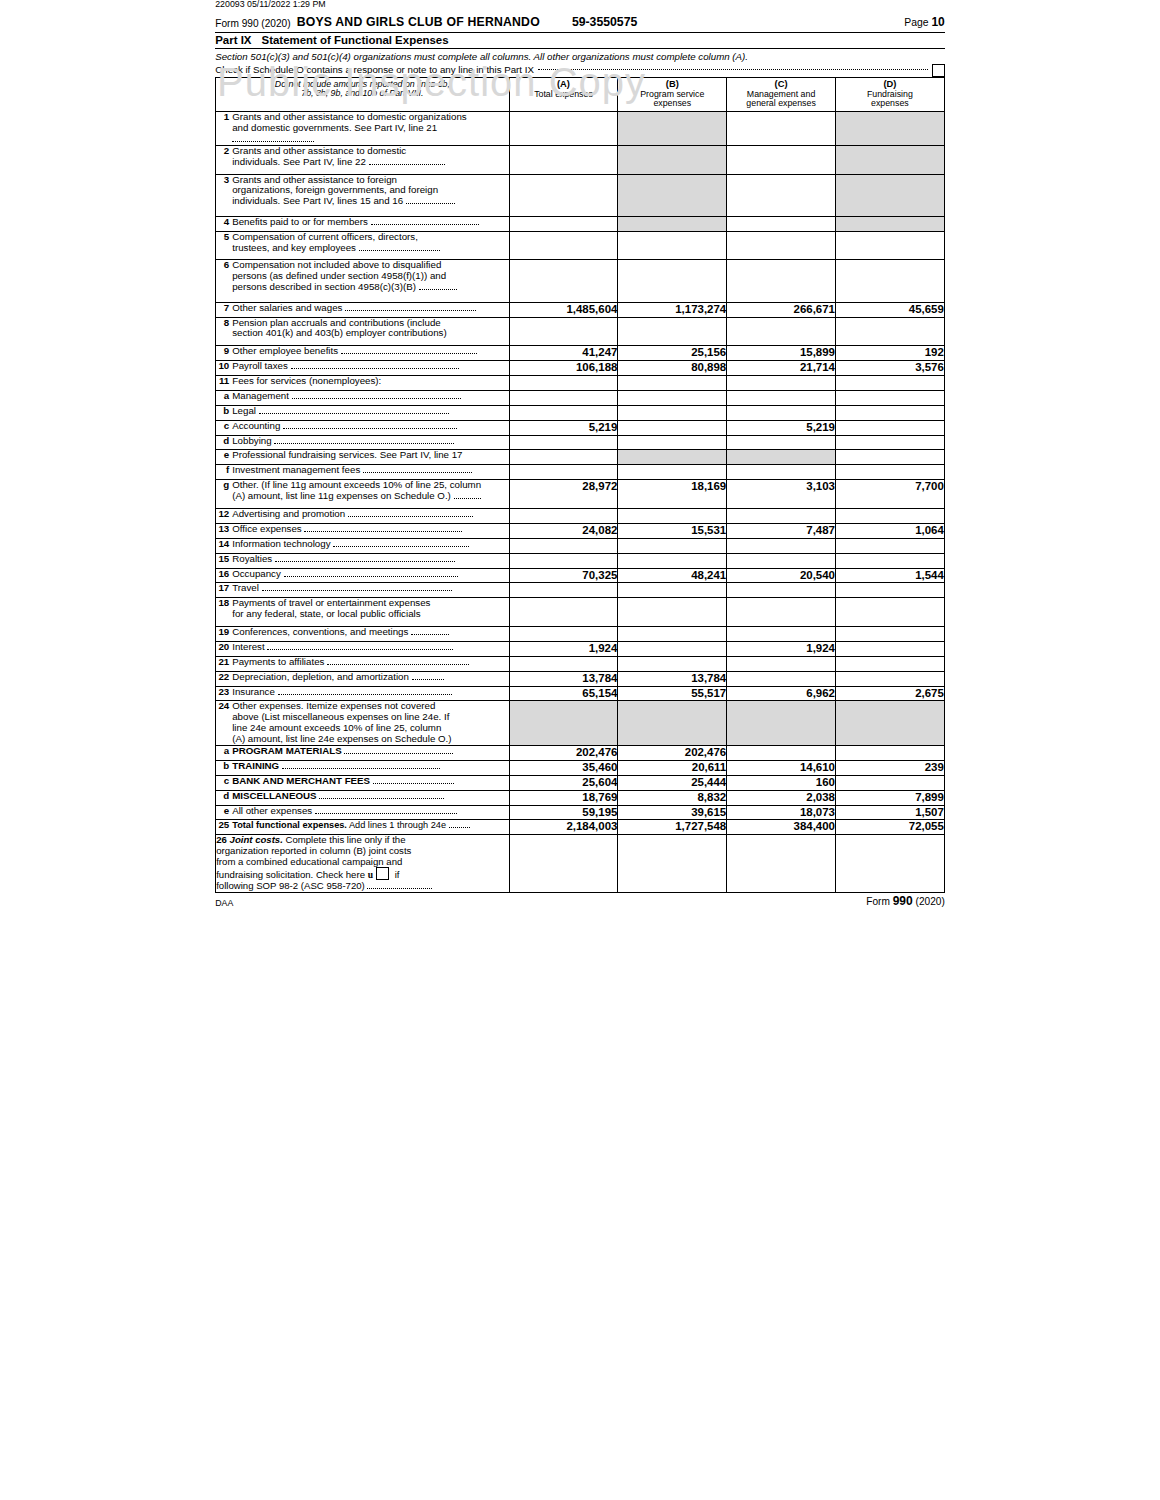220093 05/11/2022 1:29 PM
Form 990 (2020)
BOYS AND GIRLS CLUB OF HERNANDO
59-3550575
Page 10
Part IX
Statement of Functional Expenses
Section 501(c)(3) and 501(c)(4) organizations must complete all columns. All other organizations must complete column (A).
Check if Schedule O contains a response or note to any line in this Part IX
Public Inspection Copy
| Do not include amounts reported on lines 6b, 7b, 8b, 9b, and 10b of Part VIII. | (A) Total expenses | (B) Program service expenses | (C) Management and general expenses | (D) Fundraising expenses |
| --- | --- | --- | --- | --- |
| 1 Grants and other assistance to domestic organizations and domestic governments. See Part IV, line 21 | | | | |
| 2 Grants and other assistance to domestic individuals. See Part IV, line 22 | | | | |
| 3 Grants and other assistance to foreign organizations, foreign governments, and foreign individuals. See Part IV, lines 15 and 16 | | | | |
| 4 Benefits paid to or for members | | | | |
| 5 Compensation of current officers, directors, trustees, and key employees | | | | |
| 6 Compensation not included above to disqualified persons (as defined under section 4958(f)(1)) and persons described in section 4958(c)(3)(B) | | | | |
| 7 Other salaries and wages | 1,485,604 | 1,173,274 | 266,671 | 45,659 |
| 8 Pension plan accruals and contributions (include section 401(k) and 403(b) employer contributions) | | | | |
| 9 Other employee benefits | 41,247 | 25,156 | 15,899 | 192 |
| 10 Payroll taxes | 106,188 | 80,898 | 21,714 | 3,576 |
| 11 Fees for services (nonemployees): | | | | |
| a Management | | | | |
| b Legal | | | | |
| c Accounting | 5,219 | | 5,219 | |
| d Lobbying | | | | |
| e Professional fundraising services. See Part IV, line 17 | | | | |
| f Investment management fees | | | | |
| g Other. (If line 11g amount exceeds 10% of line 25, column (A) amount, list line 11g expenses on Schedule O.) | 28,972 | 18,169 | 3,103 | 7,700 |
| 12 Advertising and promotion | | | | |
| 13 Office expenses | 24,082 | 15,531 | 7,487 | 1,064 |
| 14 Information technology | | | | |
| 15 Royalties | | | | |
| 16 Occupancy | 70,325 | 48,241 | 20,540 | 1,544 |
| 17 Travel | | | | |
| 18 Payments of travel or entertainment expenses for any federal, state, or local public officials | | | | |
| 19 Conferences, conventions, and meetings | | | | |
| 20 Interest | 1,924 | | 1,924 | |
| 21 Payments to affiliates | | | | |
| 22 Depreciation, depletion, and amortization | 13,784 | 13,784 | | |
| 23 Insurance | 65,154 | 55,517 | 6,962 | 2,675 |
| 24 Other expenses. Itemize expenses not covered above (List miscellaneous expenses on line 24e. If line 24e amount exceeds 10% of line 25, column (A) amount, list line 24e expenses on Schedule O.) | | | | |
| a PROGRAM MATERIALS | 202,476 | 202,476 | | |
| b TRAINING | 35,460 | 20,611 | 14,610 | 239 |
| c BANK AND MERCHANT FEES | 25,604 | 25,444 | 160 | |
| d MISCELLANEOUS | 18,769 | 8,832 | 2,038 | 7,899 |
| e All other expenses | 59,195 | 39,615 | 18,073 | 1,507 |
| 25 Total functional expenses. Add lines 1 through 24e | 2,184,003 | 1,727,548 | 384,400 | 72,055 |
| 26 Joint costs. Complete this line only if the organization reported in column (B) joint costs from a combined educational campaign and fundraising solicitation. Check here u if following SOP 98-2 (ASC 958-720) | | | | |
DAA
Form 990 (2020)